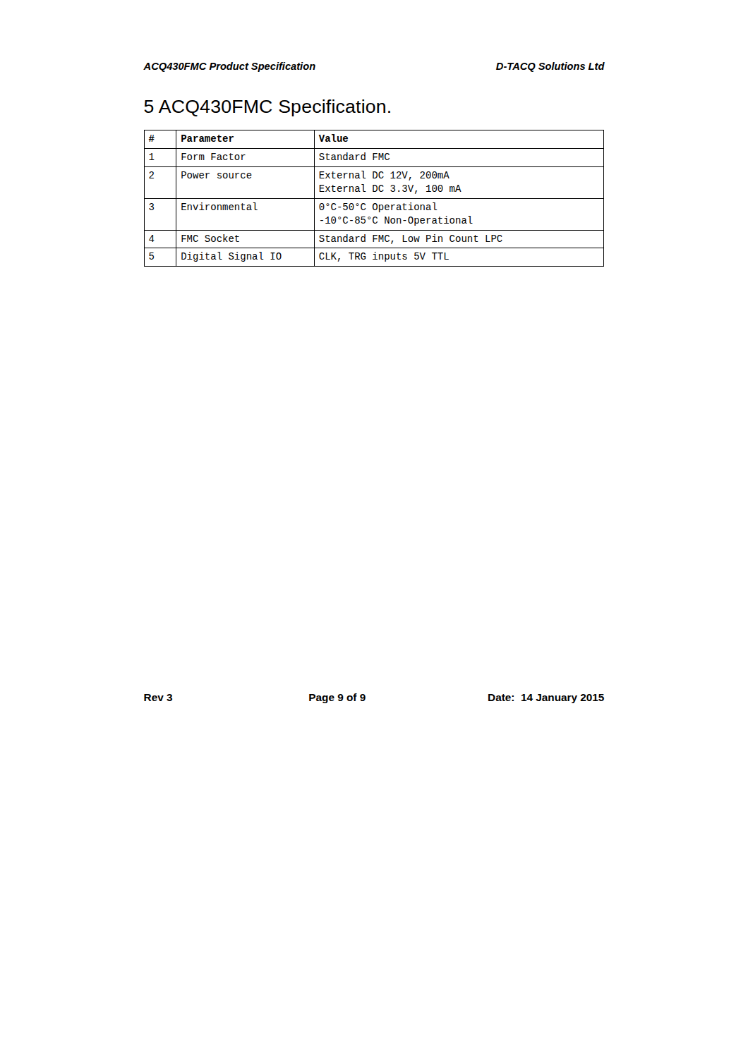ACQ430FMC Product Specification D-TACQ Solutions Ltd
5 ACQ430FMC Specification.
| # | Parameter | Value |
| --- | --- | --- |
| 1 | Form Factor | Standard FMC |
| 2 | Power source | External DC 12V, 200mA External DC 3.3V, 100 mA |
| 3 | Environmental | 0°C-50°C Operational -10°C-85°C Non-Operational |
| 4 | FMC Socket | Standard FMC, Low Pin Count LPC |
| 5 | Digital Signal IO | CLK, TRG inputs 5V TTL |
Rev 3
Page 9 of 9
Date: 14 January 2015